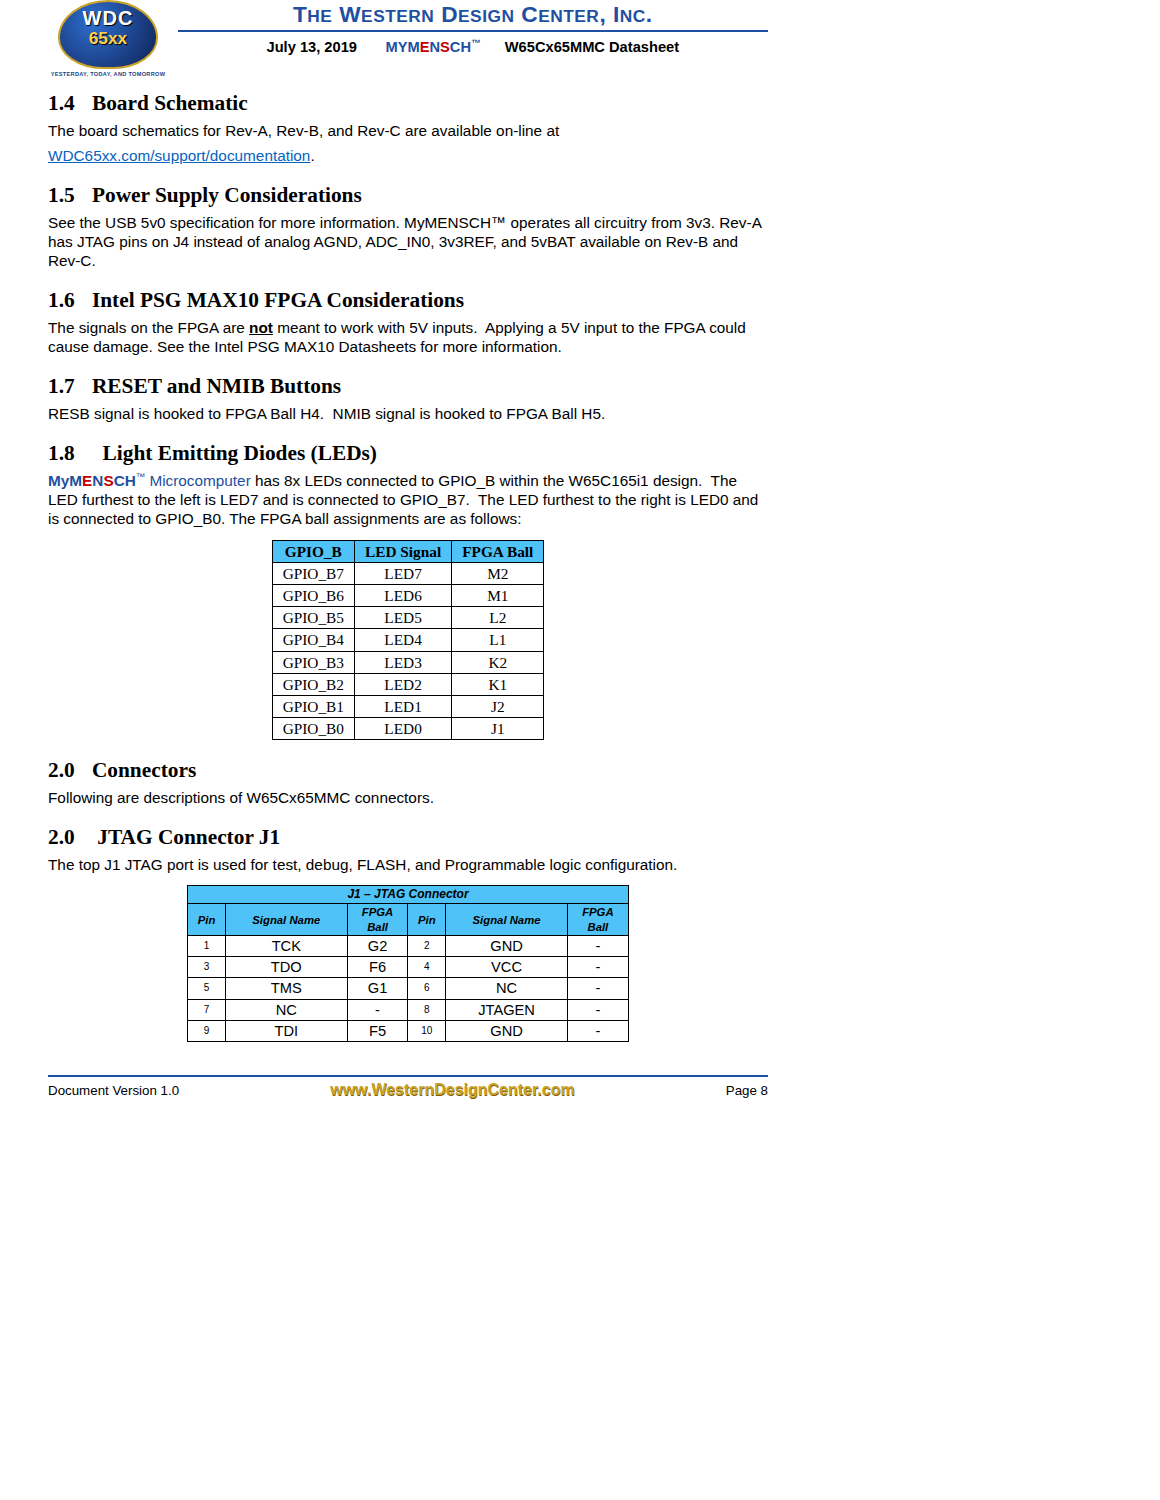WDC 65xx YESTERDAY, TODAY, AND TOMORROW
THE WESTERN DESIGN CENTER, INC.
July 13, 2019 MYMENSCH™ W65Cx65MMC Datasheet
1.4 Board Schematic
The board schematics for Rev-A, Rev-B, and Rev-C are available on-line at
WDC65xx.com/support/documentation.
1.5 Power Supply Considerations
See the USB 5v0 specification for more information. MyMENSCH™ operates all circuitry from 3v3. Rev-A has JTAG pins on J4 instead of analog AGND, ADC_IN0, 3v3REF, and 5vBAT available on Rev-B and Rev-C.
1.6 Intel PSG MAX10 FPGA Considerations
The signals on the FPGA are not meant to work with 5V inputs. Applying a 5V input to the FPGA could cause damage. See the Intel PSG MAX10 Datasheets for more information.
1.7 RESET and NMIB Buttons
RESB signal is hooked to FPGA Ball H4. NMIB signal is hooked to FPGA Ball H5.
1.8 Light Emitting Diodes (LEDs)
MyMENSCH™ Microcomputer has 8x LEDs connected to GPIO_B within the W65C165i1 design. The LED furthest to the left is LED7 and is connected to GPIO_B7. The LED furthest to the right is LED0 and is connected to GPIO_B0. The FPGA ball assignments are as follows:
| GPIO_B | LED Signal | FPGA Ball |
| --- | --- | --- |
| GPIO_B7 | LED7 | M2 |
| GPIO_B6 | LED6 | M1 |
| GPIO_B5 | LED5 | L2 |
| GPIO_B4 | LED4 | L1 |
| GPIO_B3 | LED3 | K2 |
| GPIO_B2 | LED2 | K1 |
| GPIO_B1 | LED1 | J2 |
| GPIO_B0 | LED0 | J1 |
2.0 Connectors
Following are descriptions of W65Cx65MMC connectors.
2.0 JTAG Connector J1
The top J1 JTAG port is used for test, debug, FLASH, and Programmable logic configuration.
J1 – JTAG Connector
| Pin | Signal Name | FPGA Ball | Pin | Signal Name | FPGA Ball |
| --- | --- | --- | --- | --- | --- |
| 1 | TCK | G2 | 2 | GND | - |
| 3 | TDO | F6 | 4 | VCC | - |
| 5 | TMS | G1 | 6 | NC | - |
| 7 | NC | - | 8 | JTAGEN | - |
| 9 | TDI | F5 | 10 | GND | - |
Document Version 1.0
www.WesternDesignCenter.com
Page 8